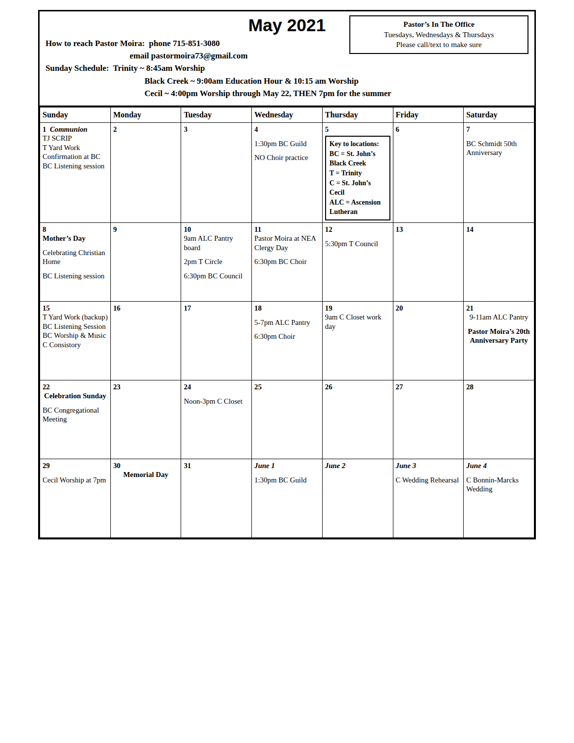Pastor’s In The Office
Tuesdays, Wednesdays & Thursdays
Please call/text to make sure
May 2021
How to reach Pastor Moira: phone 715-851-3080
email pastormoira73@gmail.com
Sunday Schedule: Trinity ~ 8:45am Worship
Black Creek ~ 9:00am Education Hour & 10:15 am Worship
Cecil ~ 4:00pm Worship through May 22, THEN 7pm for the summer
| Sunday | Monday | Tuesday | Wednesday | Thursday | Friday | Saturday |
| --- | --- | --- | --- | --- | --- | --- |
| 1 Communion TJ SCRIP T Yard Work Confirmation at BC BC Listening session | 2 | 3 | 4 1:30pm BC Guild NO Choir practice | 5 Key to locations: BC = St. John’s Black Creek T = Trinity C = St. John’s Cecil ALC = Ascension Lutheran | 6 | 7 BC Schmidt 50th Anniversary |
| 8 Mother’s Day Celebrating Christian Home BC Listening session | 9 | 10 9am ALC Pantry board 2pm T Circle 6:30pm BC Council | 11 Pastor Moira at NEA Clergy Day 6:30pm BC Choir | 12 5:30pm T Council | 13 | 14 |
| 15 T Yard Work (backup) BC Listening Session BC Worship & Music C Consistory | 16 | 17 | 18 5-7pm ALC Pantry 6:30pm Choir | 19 9am C Closet work day | 20 | 21 9-11am ALC Pantry Pastor Moira’s 20th Anniversary Party |
| 22 Celebration Sunday BC Congregational Meeting | 23 | 24 Noon-3pm C Closet | 25 | 26 | 27 | 28 |
| 29 Cecil Worship at 7pm | 30 Memorial Day | 31 | June 1 1:30pm BC Guild | June 2 | June 3 C Wedding Rehearsal | June 4 C Bonnin-Marcks Wedding |